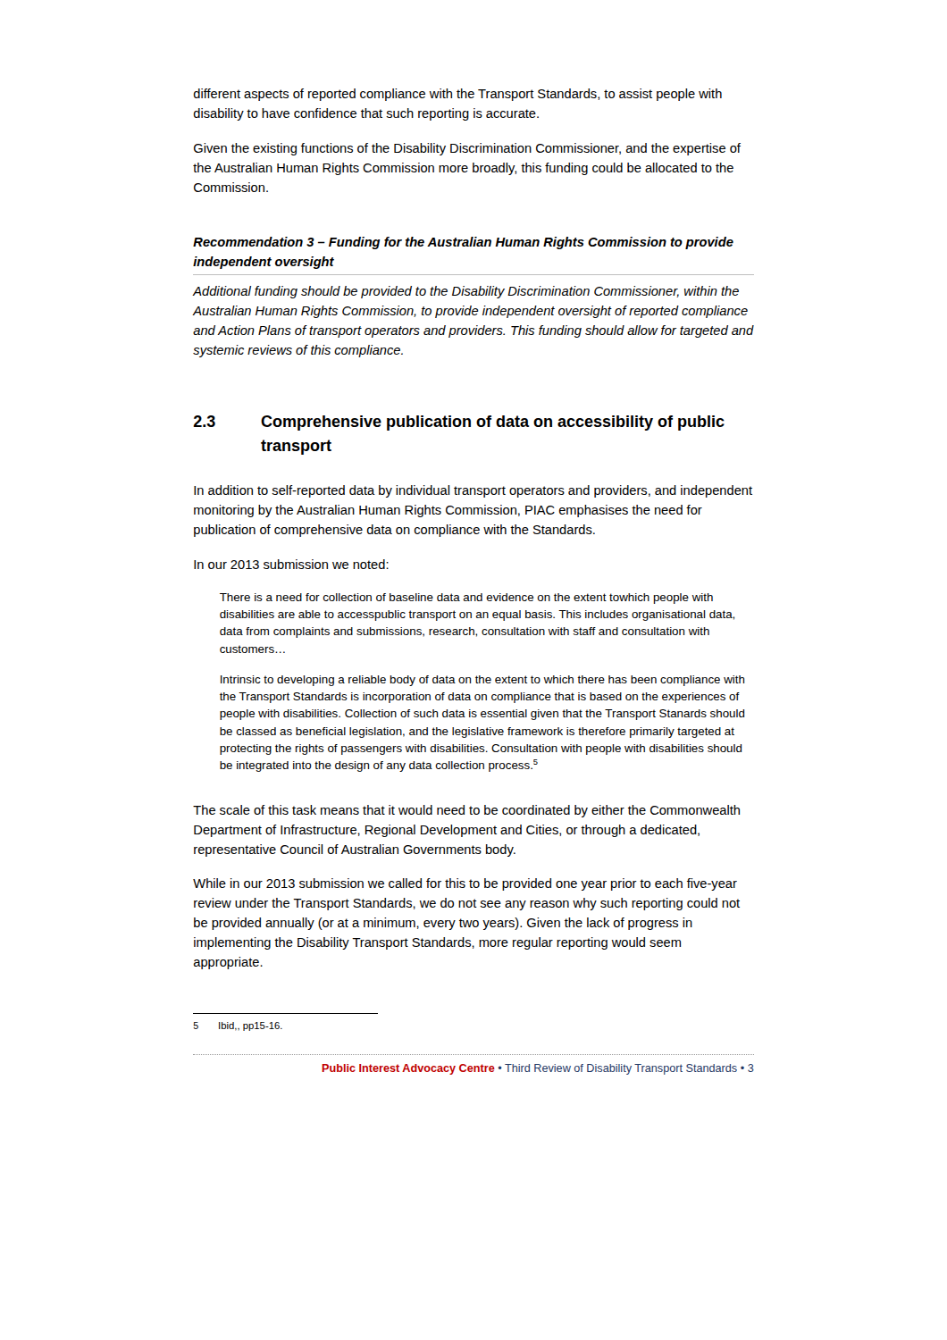different aspects of reported compliance with the Transport Standards, to assist people with disability to have confidence that such reporting is accurate.
Given the existing functions of the Disability Discrimination Commissioner, and the expertise of the Australian Human Rights Commission more broadly, this funding could be allocated to the Commission.
Recommendation 3 – Funding for the Australian Human Rights Commission to provide independent oversight
Additional funding should be provided to the Disability Discrimination Commissioner, within the Australian Human Rights Commission, to provide independent oversight of reported compliance and Action Plans of transport operators and providers. This funding should allow for targeted and systemic reviews of this compliance.
2.3 Comprehensive publication of data on accessibility of public transport
In addition to self-reported data by individual transport operators and providers, and independent monitoring by the Australian Human Rights Commission, PIAC emphasises the need for publication of comprehensive data on compliance with the Standards.
In our 2013 submission we noted:
There is a need for collection of baseline data and evidence on the extent towhich people with disabilities are able to accesspublic transport on an equal basis. This includes organisational data, data from complaints and submissions, research, consultation with staff and consultation with customers…
Intrinsic to developing a reliable body of data on the extent to which there has been compliance with the Transport Standards is incorporation of data on compliance that is based on the experiences of people with disabilities. Collection of such data is essential given that the Transport Stanards should be classed as beneficial legislation, and the legislative framework is therefore primarily targeted at protecting the rights of passengers with disabilities. Consultation with people with disabilities should be integrated into the design of any data collection process.5
The scale of this task means that it would need to be coordinated by either the Commonwealth Department of Infrastructure, Regional Development and Cities, or through a dedicated, representative Council of Australian Governments body.
While in our 2013 submission we called for this to be provided one year prior to each five-year review under the Transport Standards, we do not see any reason why such reporting could not be provided annually (or at a minimum, every two years). Given the lack of progress in implementing the Disability Transport Standards, more regular reporting would seem appropriate.
5 Ibid,, pp15-16.
Public Interest Advocacy Centre • Third Review of Disability Transport Standards • 3